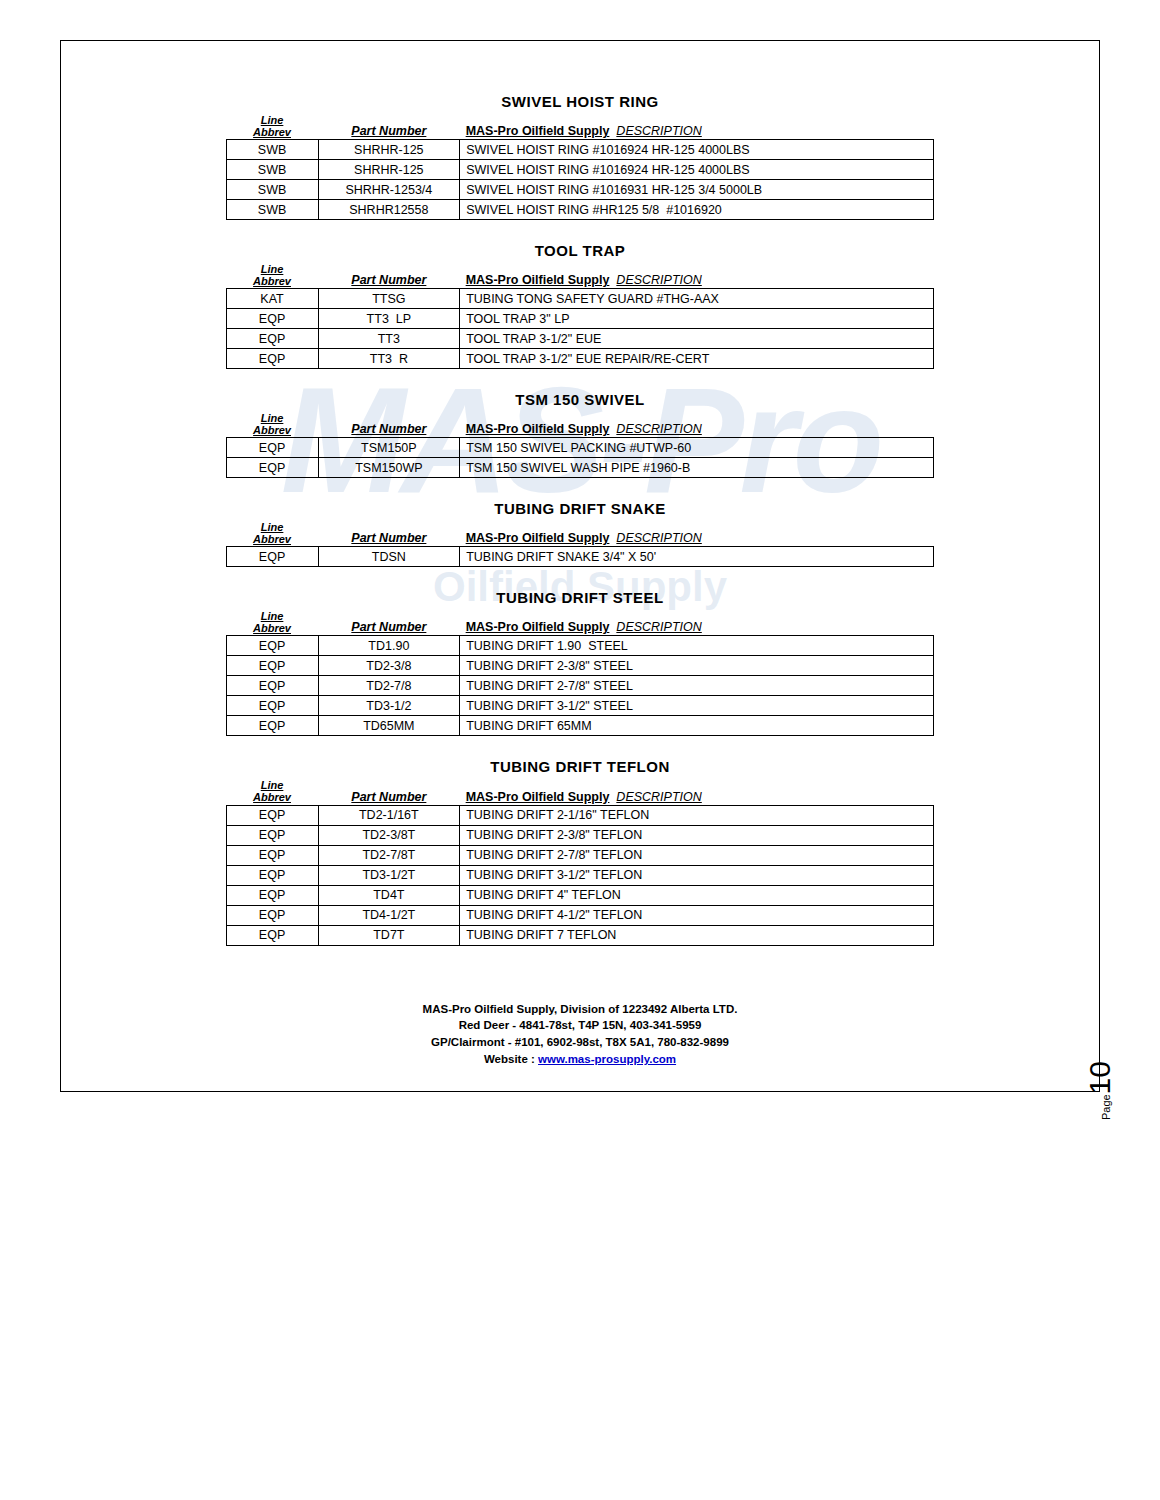MAS-Pro
Oilfield Supply
SWIVEL HOIST RING
| Line Abbrev | Part Number | MAS-Pro Oilfield Supply DESCRIPTION |
| --- | --- | --- |
| SWB | SHRHR-125 | SWIVEL HOIST RING #1016924 HR-125 4000LBS |
| SWB | SHRHR-125 | SWIVEL HOIST RING #1016924 HR-125 4000LBS |
| SWB | SHRHR-1253/4 | SWIVEL HOIST RING #1016931 HR-125 3/4 5000LB |
| SWB | SHRHR12558 | SWIVEL HOIST RING #HR125 5/8 #1016920 |
TOOL TRAP
| Line Abbrev | Part Number | MAS-Pro Oilfield Supply DESCRIPTION |
| --- | --- | --- |
| KAT | TTSG | TUBING TONG SAFETY GUARD #THG-AAX |
| EQP | TT3 LP | TOOL TRAP 3" LP |
| EQP | TT3 | TOOL TRAP 3-1/2" EUE |
| EQP | TT3 R | TOOL TRAP 3-1/2" EUE REPAIR/RE-CERT |
TSM 150 SWIVEL
| Line Abbrev | Part Number | MAS-Pro Oilfield Supply DESCRIPTION |
| --- | --- | --- |
| EQP | TSM150P | TSM 150 SWIVEL PACKING #UTWP-60 |
| EQP | TSM150WP | TSM 150 SWIVEL WASH PIPE #1960-B |
TUBING DRIFT SNAKE
| Line Abbrev | Part Number | MAS-Pro Oilfield Supply DESCRIPTION |
| --- | --- | --- |
| EQP | TDSN | TUBING DRIFT SNAKE 3/4" X 50' |
TUBING DRIFT STEEL
| Line Abbrev | Part Number | MAS-Pro Oilfield Supply DESCRIPTION |
| --- | --- | --- |
| EQP | TD1.90 | TUBING DRIFT 1.90 STEEL |
| EQP | TD2-3/8 | TUBING DRIFT 2-3/8" STEEL |
| EQP | TD2-7/8 | TUBING DRIFT 2-7/8" STEEL |
| EQP | TD3-1/2 | TUBING DRIFT 3-1/2" STEEL |
| EQP | TD65MM | TUBING DRIFT 65MM |
TUBING DRIFT TEFLON
| Line Abbrev | Part Number | MAS-Pro Oilfield Supply DESCRIPTION |
| --- | --- | --- |
| EQP | TD2-1/16T | TUBING DRIFT 2-1/16" TEFLON |
| EQP | TD2-3/8T | TUBING DRIFT 2-3/8" TEFLON |
| EQP | TD2-7/8T | TUBING DRIFT 2-7/8" TEFLON |
| EQP | TD3-1/2T | TUBING DRIFT 3-1/2" TEFLON |
| EQP | TD4T | TUBING DRIFT 4" TEFLON |
| EQP | TD4-1/2T | TUBING DRIFT 4-1/2" TEFLON |
| EQP | TD7T | TUBING DRIFT 7 TEFLON |
MAS-Pro Oilfield Supply, Division of 1223492 Alberta LTD.
Red Deer - 4841-78st, T4P 15N, 403-341-5959
GP/Clairmont - #101, 6902-98st, T8X 5A1, 780-832-9899
Website : www.mas-prosupply.com
Page10